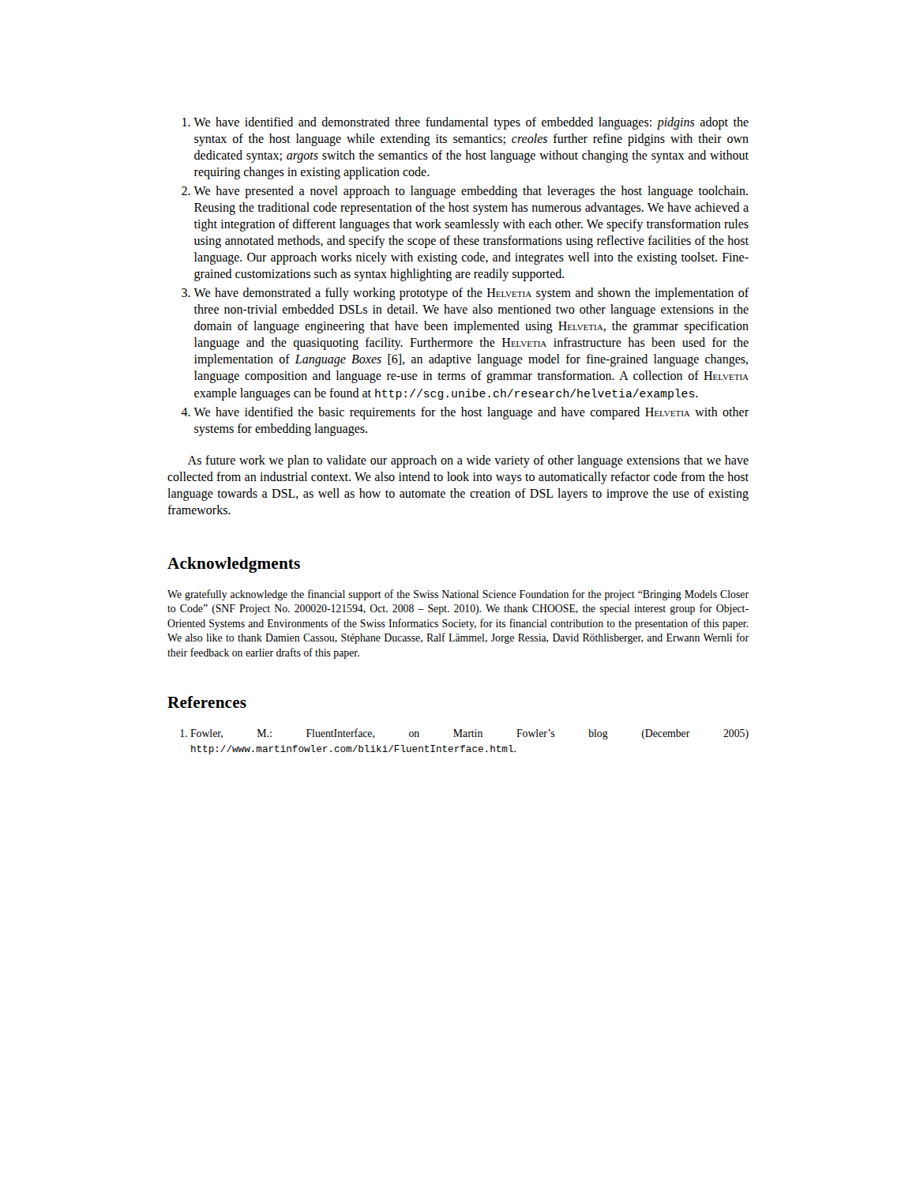We have identified and demonstrated three fundamental types of embedded languages: pidgins adopt the syntax of the host language while extending its semantics; creoles further refine pidgins with their own dedicated syntax; argots switch the semantics of the host language without changing the syntax and without requiring changes in existing application code.
We have presented a novel approach to language embedding that leverages the host language toolchain. Reusing the traditional code representation of the host system has numerous advantages. We have achieved a tight integration of different languages that work seamlessly with each other. We specify transformation rules using annotated methods, and specify the scope of these transformations using reflective facilities of the host language. Our approach works nicely with existing code, and integrates well into the existing toolset. Fine-grained customizations such as syntax highlighting are readily supported.
We have demonstrated a fully working prototype of the Helvetia system and shown the implementation of three non-trivial embedded DSLs in detail. We have also mentioned two other language extensions in the domain of language engineering that have been implemented using Helvetia, the grammar specification language and the quasiquoting facility. Furthermore the Helvetia infrastructure has been used for the implementation of Language Boxes [6], an adaptive language model for fine-grained language changes, language composition and language re-use in terms of grammar transformation. A collection of Helvetia example languages can be found at http://scg.unibe.ch/research/helvetia/examples.
We have identified the basic requirements for the host language and have compared Helvetia with other systems for embedding languages.
As future work we plan to validate our approach on a wide variety of other language extensions that we have collected from an industrial context. We also intend to look into ways to automatically refactor code from the host language towards a DSL, as well as how to automate the creation of DSL layers to improve the use of existing frameworks.
Acknowledgments
We gratefully acknowledge the financial support of the Swiss National Science Foundation for the project “Bringing Models Closer to Code” (SNF Project No. 200020-121594, Oct. 2008 – Sept. 2010). We thank CHOOSE, the special interest group for Object-Oriented Systems and Environments of the Swiss Informatics Society, for its financial contribution to the presentation of this paper. We also like to thank Damien Cassou, Stéphane Ducasse, Ralf Lämmel, Jorge Ressia, David Röthlisberger, and Erwann Wernli for their feedback on earlier drafts of this paper.
References
Fowler, M.: FluentInterface, on Martin Fowler’s blog (December 2005) http://www.martinfowler.com/bliki/FluentInterface.html.